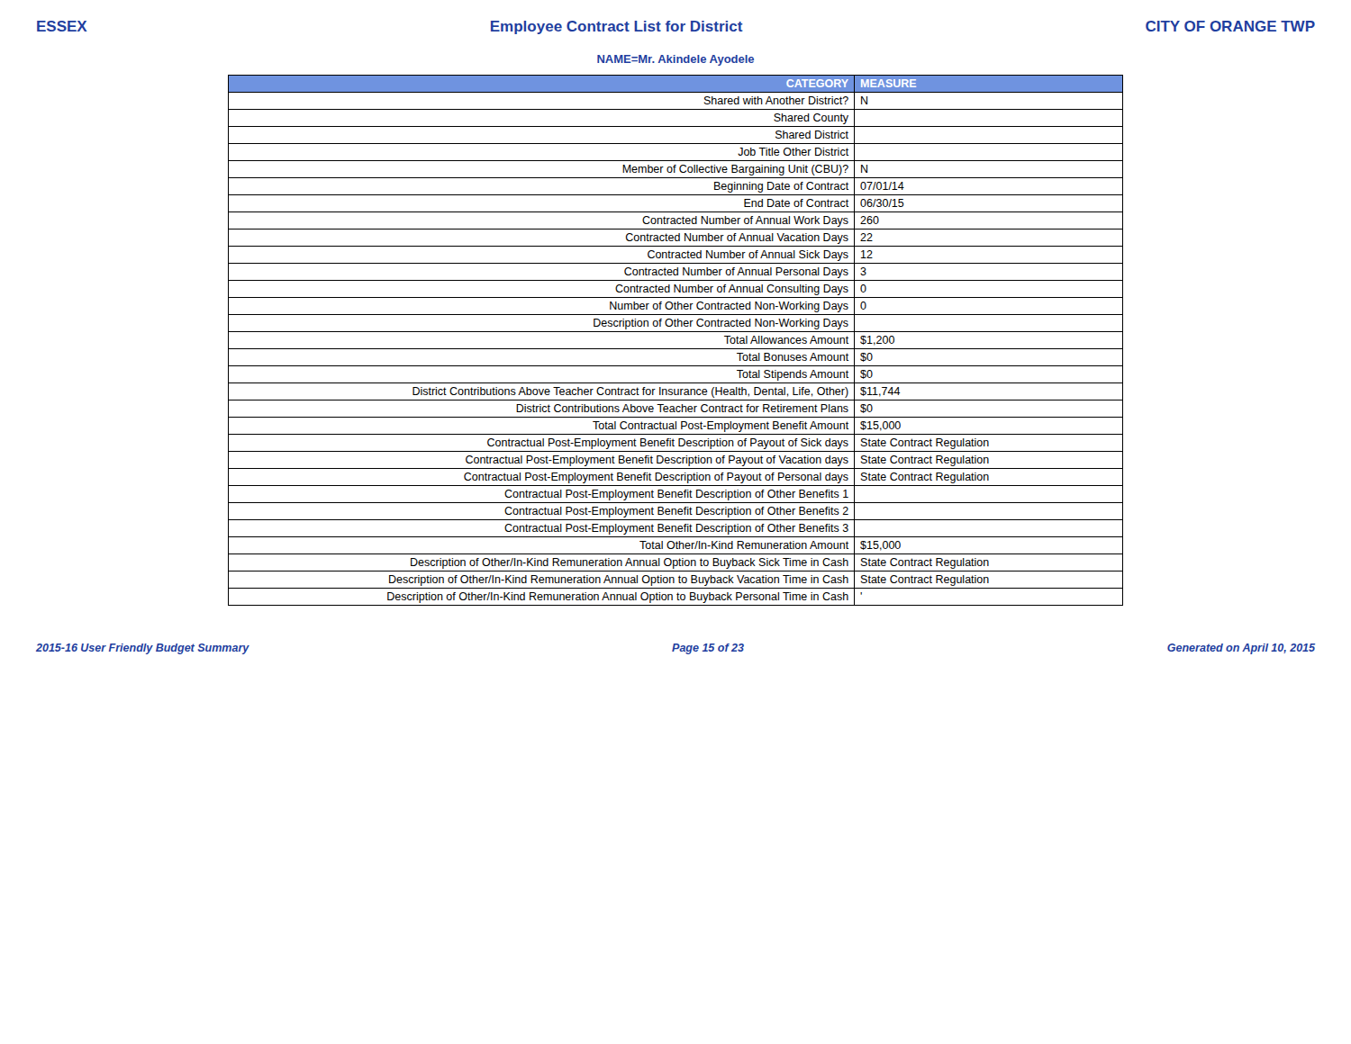ESSEX
Employee Contract List for District
CITY OF ORANGE TWP
NAME=Mr. Akindele Ayodele
| CATEGORY | MEASURE |
| --- | --- |
| Shared with Another District? | N |
| Shared County | |
| Shared District | |
| Job Title Other District | |
| Member of Collective Bargaining Unit (CBU)? | N |
| Beginning Date of Contract | 07/01/14 |
| End Date of Contract | 06/30/15 |
| Contracted Number of Annual Work Days | 260 |
| Contracted Number of Annual Vacation Days | 22 |
| Contracted Number of Annual Sick Days | 12 |
| Contracted Number of Annual Personal Days | 3 |
| Contracted Number of Annual Consulting Days | 0 |
| Number of Other Contracted Non-Working Days | 0 |
| Description of Other Contracted Non-Working Days | |
| Total Allowances Amount | $1,200 |
| Total Bonuses Amount | $0 |
| Total Stipends Amount | $0 |
| District Contributions Above Teacher Contract for Insurance (Health, Dental, Life, Other) | $11,744 |
| District Contributions Above Teacher Contract for Retirement Plans | $0 |
| Total Contractual Post-Employment Benefit Amount | $15,000 |
| Contractual Post-Employment Benefit Description of Payout of Sick days | State Contract Regulation |
| Contractual Post-Employment Benefit Description of Payout of Vacation days | State Contract Regulation |
| Contractual Post-Employment Benefit Description of Payout of Personal days | State Contract Regulation |
| Contractual Post-Employment Benefit Description of Other Benefits 1 | |
| Contractual Post-Employment Benefit Description of Other Benefits 2 | |
| Contractual Post-Employment Benefit Description of Other Benefits 3 | |
| Total Other/In-Kind Remuneration Amount | $15,000 |
| Description of Other/In-Kind Remuneration Annual Option to Buyback Sick Time in Cash | State Contract Regulation |
| Description of Other/In-Kind Remuneration Annual Option to Buyback Vacation Time in Cash | State Contract Regulation |
| Description of Other/In-Kind Remuneration Annual Option to Buyback Personal Time in Cash | ' |
2015-16 User Friendly Budget Summary
Page 15 of 23
Generated on April 10, 2015